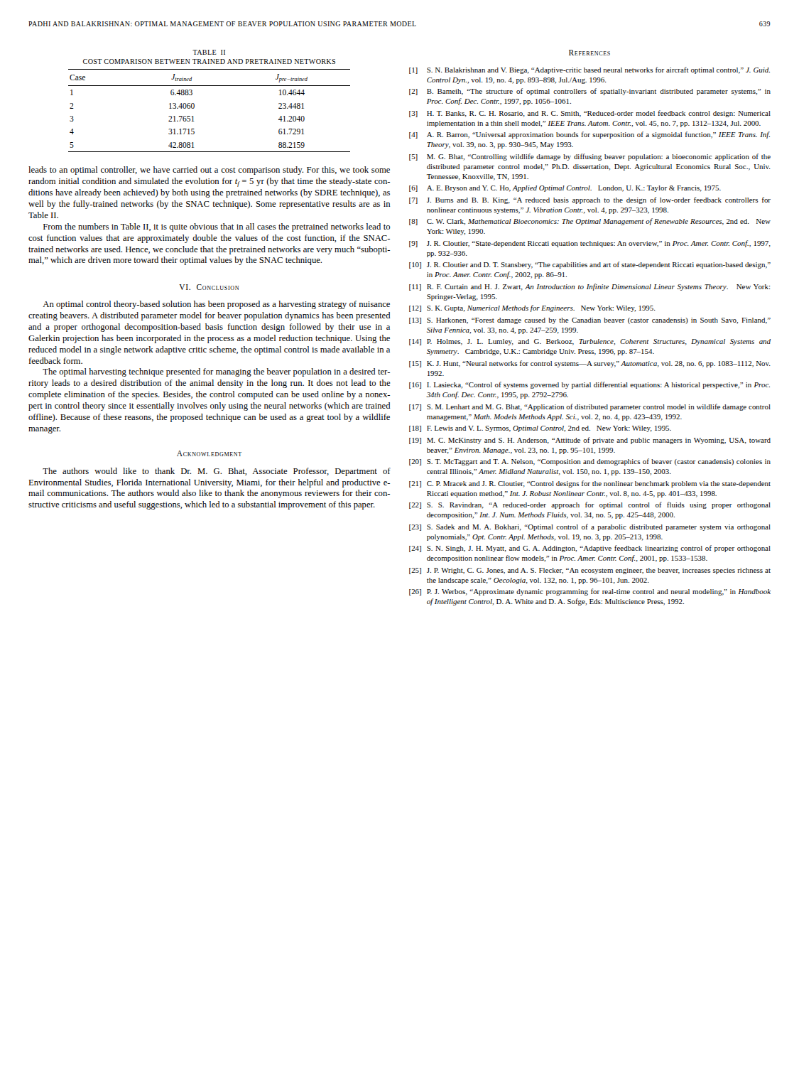PADHI AND BALAKRISHNAN: OPTIMAL MANAGEMENT OF BEAVER POPULATION USING PARAMETER MODEL
639
Table II Cost Comparison Between Trained and Pretrained Networks
| Case | J trained | J pre−trained |
| --- | --- | --- |
| 1 | 6.4883 | 10.4644 |
| 2 | 13.4060 | 23.4481 |
| 3 | 21.7651 | 41.2040 |
| 4 | 31.1715 | 61.7291 |
| 5 | 42.8081 | 88.2159 |
leads to an optimal controller, we have carried out a cost comparison study. For this, we took some random initial condition and simulated the evolution for tf = 5 yr (by that time the steady-state conditions have already been achieved) by both using the pretrained networks (by SDRE technique), as well by the fully-trained networks (by the SNAC technique). Some representative results are as in Table II.
From the numbers in Table II, it is quite obvious that in all cases the pretrained networks lead to cost function values that are approximately double the values of the cost function, if the SNAC-trained networks are used. Hence, we conclude that the pretrained networks are very much “suboptimal,” which are driven more toward their optimal values by the SNAC technique.
VI. Conclusion
An optimal control theory-based solution has been proposed as a harvesting strategy of nuisance creating beavers. A distributed parameter model for beaver population dynamics has been presented and a proper orthogonal decomposition-based basis function design followed by their use in a Galerkin projection has been incorporated in the process as a model reduction technique. Using the reduced model in a single network adaptive critic scheme, the optimal control is made available in a feedback form.
The optimal harvesting technique presented for managing the beaver population in a desired territory leads to a desired distribution of the animal density in the long run. It does not lead to the complete elimination of the species. Besides, the control computed can be used online by a nonexpert in control theory since it essentially involves only using the neural networks (which are trained offline). Because of these reasons, the proposed technique can be used as a great tool by a wildlife manager.
Acknowledgment
The authors would like to thank Dr. M. G. Bhat, Associate Professor, Department of Environmental Studies, Florida International University, Miami, for their helpful and productive e-mail communications. The authors would also like to thank the anonymous reviewers for their constructive criticisms and useful suggestions, which led to a substantial improvement of this paper.
References
[1] S. N. Balakrishnan and V. Biega, “Adaptive-critic based neural networks for aircraft optimal control,” J. Guid. Control Dyn., vol. 19, no. 4, pp. 893–898, Jul./Aug. 1996.
[2] B. Bameih, “The structure of optimal controllers of spatially-invariant distributed parameter systems,” in Proc. Conf. Dec. Contr., 1997, pp. 1056–1061.
[3] H. T. Banks, R. C. H. Rosario, and R. C. Smith, “Reduced-order model feedback control design: Numerical implementation in a thin shell model,” IEEE Trans. Autom. Contr., vol. 45, no. 7, pp. 1312–1324, Jul. 2000.
[4] A. R. Barron, “Universal approximation bounds for superposition of a sigmoidal function,” IEEE Trans. Inf. Theory, vol. 39, no. 3, pp. 930–945, May 1993.
[5] M. G. Bhat, “Controlling wildlife damage by diffusing beaver population: a bioeconomic application of the distributed parameter control model,” Ph.D. dissertation, Dept. Agricultural Economics Rural Soc., Univ. Tennessee, Knoxville, TN, 1991.
[6] A. E. Bryson and Y. C. Ho, Applied Optimal Control. London, U. K.: Taylor & Francis, 1975.
[7] J. Burns and B. B. King, “A reduced basis approach to the design of low-order feedback controllers for nonlinear continuous systems,” J. Vibration Contr., vol. 4, pp. 297–323, 1998.
[8] C. W. Clark, Mathematical Bioeconomics: The Optimal Management of Renewable Resources, 2nd ed. New York: Wiley, 1990.
[9] J. R. Cloutier, “State-dependent Riccati equation techniques: An overview,” in Proc. Amer. Contr. Conf., 1997, pp. 932–936.
[10] J. R. Cloutier and D. T. Stansbery, “The capabilities and art of state-dependent Riccati equation-based design,” in Proc. Amer. Contr. Conf., 2002, pp. 86–91.
[11] R. F. Curtain and H. J. Zwart, An Introduction to Infinite Dimensional Linear Systems Theory. New York: Springer-Verlag, 1995.
[12] S. K. Gupta, Numerical Methods for Engineers. New York: Wiley, 1995.
[13] S. Harkonen, “Forest damage caused by the Canadian beaver (castor canadensis) in South Savo, Finland,” Silva Fennica, vol. 33, no. 4, pp. 247–259, 1999.
[14] P. Holmes, J. L. Lumley, and G. Berkooz, Turbulence, Coherent Structures, Dynamical Systems and Symmetry. Cambridge, U.K.: Cambridge Univ. Press, 1996, pp. 87–154.
[15] K. J. Hunt, “Neural networks for control systems—A survey,” Automatica, vol. 28, no. 6, pp. 1083–1112, Nov. 1992.
[16] I. Lasiecka, “Control of systems governed by partial differential equations: A historical perspective,” in Proc. 34th Conf. Dec. Contr., 1995, pp. 2792–2796.
[17] S. M. Lenhart and M. G. Bhat, “Application of distributed parameter control model in wildlife damage control management,” Math. Models Methods Appl. Sci., vol. 2, no. 4, pp. 423–439, 1992.
[18] F. Lewis and V. L. Syrmos, Optimal Control, 2nd ed. New York: Wiley, 1995.
[19] M. C. McKinstry and S. H. Anderson, “Attitude of private and public managers in Wyoming, USA, toward beaver,” Environ. Manage., vol. 23, no. 1, pp. 95–101, 1999.
[20] S. T. McTaggart and T. A. Nelson, “Composition and demographics of beaver (castor canadensis) colonies in central Illinois,” Amer. Midland Naturalist, vol. 150, no. 1, pp. 139–150, 2003.
[21] C. P. Mracek and J. R. Cloutier, “Control designs for the nonlinear benchmark problem via the state-dependent Riccati equation method,” Int. J. Robust Nonlinear Contr., vol. 8, no. 4-5, pp. 401–433, 1998.
[22] S. S. Ravindran, “A reduced-order approach for optimal control of fluids using proper orthogonal decomposition,” Int. J. Num. Methods Fluids, vol. 34, no. 5, pp. 425–448, 2000.
[23] S. Sadek and M. A. Bokhari, “Optimal control of a parabolic distributed parameter system via orthogonal polynomials,” Opt. Contr. Appl. Methods, vol. 19, no. 3, pp. 205–213, 1998.
[24] S. N. Singh, J. H. Myatt, and G. A. Addington, “Adaptive feedback linearizing control of proper orthogonal decomposition nonlinear flow models,” in Proc. Amer. Contr. Conf., 2001, pp. 1533–1538.
[25] J. P. Wright, C. G. Jones, and A. S. Flecker, “An ecosystem engineer, the beaver, increases species richness at the landscape scale,” Oecologia, vol. 132, no. 1, pp. 96–101, Jun. 2002.
[26] P. J. Werbos, “Approximate dynamic programming for real-time control and neural modeling,” in Handbook of Intelligent Control, D. A. White and D. A. Sofge, Eds: Multiscience Press, 1992.